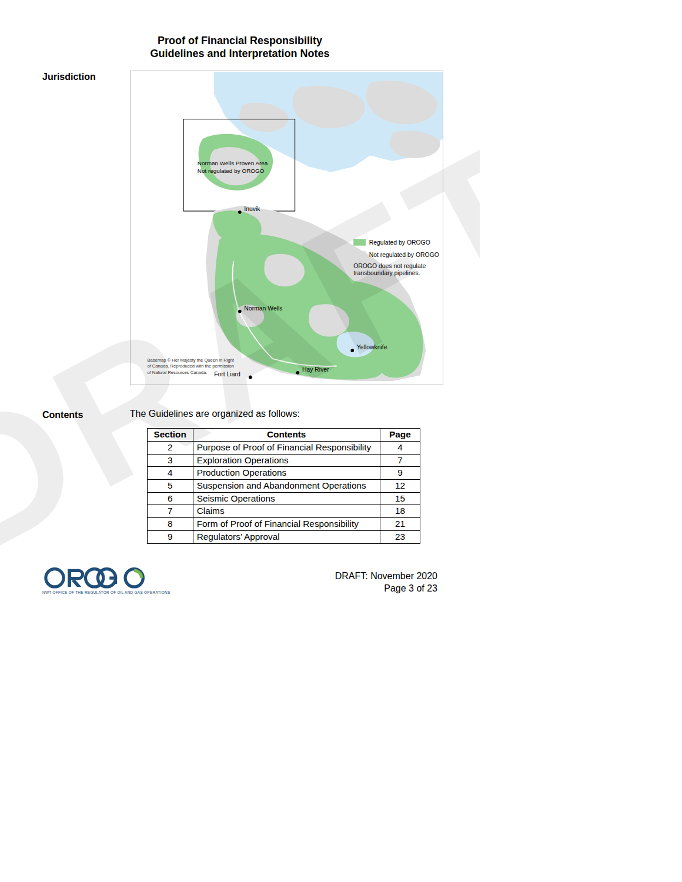Proof of Financial Responsibility
Guidelines and Interpretation Notes
Jurisdiction
Norman Wells Proven Area Not regulated by OROGO Inuvik Norman Wells Yellowknife Hay River Fort Liard Regulated by OROGO Not regulated by OROGO OROGO does not regulate transboundary pipelines. Basemap © Her Majesty the Queen in Right of Canada. Reproduced with the permission of Natural Resources Canada.
Contents
The Guidelines are organized as follows:
| Section | Contents | Page |
| --- | --- | --- |
| 2 | Purpose of Proof of Financial Responsibility | 4 |
| 3 | Exploration Operations | 7 |
| 4 | Production Operations | 9 |
| 5 | Suspension and Abandonment Operations | 12 |
| 6 | Seismic Operations | 15 |
| 7 | Claims | 18 |
| 8 | Form of Proof of Financial Responsibility | 21 |
| 9 | Regulators’ Approval | 23 |
NWT OFFICE OF THE REGULATOR OF OIL AND GAS OPERATIONS
DRAFT: November 2020
Page 3 of 23
DRAFT